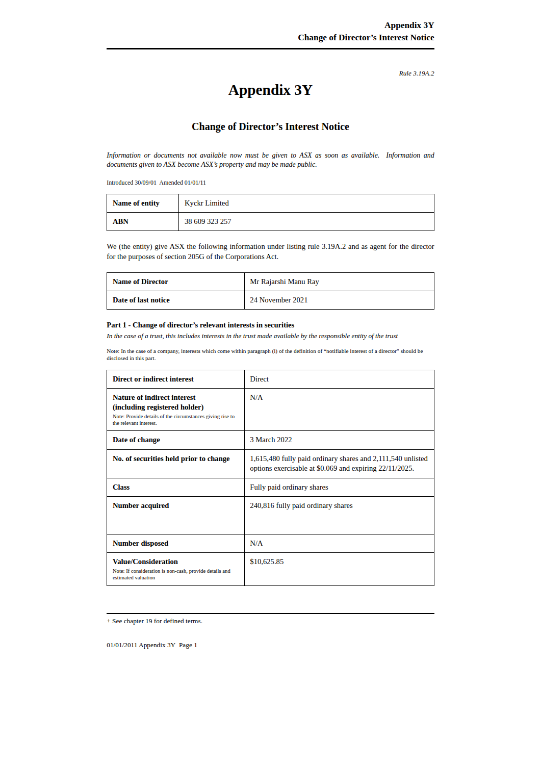Appendix 3Y
Change of Director’s Interest Notice
Rule 3.19A.2
Appendix 3Y
Change of Director’s Interest Notice
Information or documents not available now must be given to ASX as soon as available. Information and documents given to ASX become ASX’s property and may be made public.
Introduced 30/09/01 Amended 01/01/11
| Name of entity | Kyckr Limited |
| ABN | 38 609 323 257 |
We (the entity) give ASX the following information under listing rule 3.19A.2 and as agent for the director for the purposes of section 205G of the Corporations Act.
| Name of Director | Mr Rajarshi Manu Ray |
| Date of last notice | 24 November 2021 |
Part 1 - Change of director’s relevant interests in securities
In the case of a trust, this includes interests in the trust made available by the responsible entity of the trust
Note: In the case of a company, interests which come within paragraph (i) of the definition of “notifiable interest of a director” should be disclosed in this part.
| Direct or indirect interest | Direct |
| Nature of indirect interest (including registered holder) Note: Provide details of the circumstances giving rise to the relevant interest. | N/A |
| Date of change | 3 March 2022 |
| No. of securities held prior to change | 1,615,480 fully paid ordinary shares and 2,111,540 unlisted options exercisable at $0.069 and expiring 22/11/2025. |
| Class | Fully paid ordinary shares |
| Number acquired | 240,816 fully paid ordinary shares |
| Number disposed | N/A |
| Value/Consideration Note: If consideration is non-cash, provide details and estimated valuation | $10,625.85 |
+ See chapter 19 for defined terms.
01/01/2011 Appendix 3Y Page 1